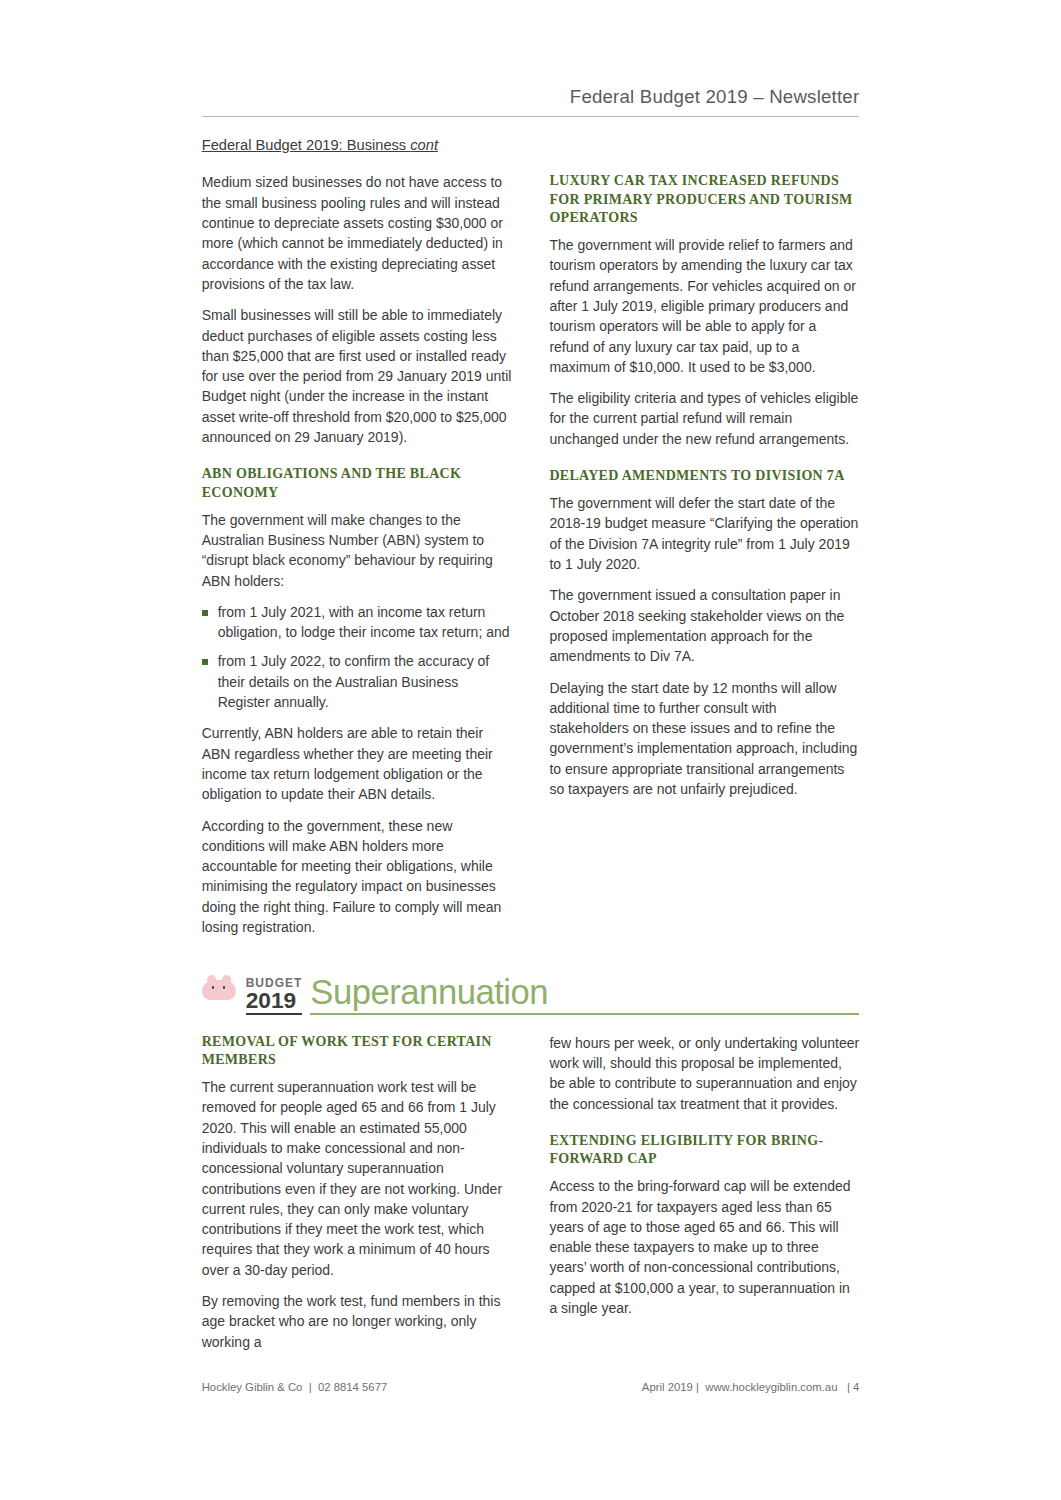Federal Budget 2019 – Newsletter
Federal Budget 2019: Business cont
Medium sized businesses do not have access to the small business pooling rules and will instead continue to depreciate assets costing $30,000 or more (which cannot be immediately deducted) in accordance with the existing depreciating asset provisions of the tax law.
Small businesses will still be able to immediately deduct purchases of eligible assets costing less than $25,000 that are first used or installed ready for use over the period from 29 January 2019 until Budget night (under the increase in the instant asset write-off threshold from $20,000 to $25,000 announced on 29 January 2019).
ABN obligations and the black economy
The government will make changes to the Australian Business Number (ABN) system to “disrupt black economy” behaviour by requiring ABN holders:
from 1 July 2021, with an income tax return obligation, to lodge their income tax return; and
from 1 July 2022, to confirm the accuracy of their details on the Australian Business Register annually.
Currently, ABN holders are able to retain their ABN regardless whether they are meeting their income tax return lodgement obligation or the obligation to update their ABN details.
According to the government, these new conditions will make ABN holders more accountable for meeting their obligations, while minimising the regulatory impact on businesses doing the right thing. Failure to comply will mean losing registration.
Luxury car tax increased refunds for primary producers and tourism operators
The government will provide relief to farmers and tourism operators by amending the luxury car tax refund arrangements. For vehicles acquired on or after 1 July 2019, eligible primary producers and tourism operators will be able to apply for a refund of any luxury car tax paid, up to a maximum of $10,000. It used to be $3,000.
The eligibility criteria and types of vehicles eligible for the current partial refund will remain unchanged under the new refund arrangements.
Delayed amendments to Division 7A
The government will defer the start date of the 2018-19 budget measure “Clarifying the operation of the Division 7A integrity rule” from 1 July 2019 to 1 July 2020.
The government issued a consultation paper in October 2018 seeking stakeholder views on the proposed implementation approach for the amendments to Div 7A.
Delaying the start date by 12 months will allow additional time to further consult with stakeholders on these issues and to refine the government’s implementation approach, including to ensure appropriate transitional arrangements so taxpayers are not unfairly prejudiced.
BUDGET 2019
Superannuation
Removal of work test for certain members
The current superannuation work test will be removed for people aged 65 and 66 from 1 July 2020. This will enable an estimated 55,000 individuals to make concessional and non-concessional voluntary superannuation contributions even if they are not working. Under current rules, they can only make voluntary contributions if they meet the work test, which requires that they work a minimum of 40 hours over a 30-day period.
By removing the work test, fund members in this age bracket who are no longer working, only working a
few hours per week, or only undertaking volunteer work will, should this proposal be implemented, be able to contribute to superannuation and enjoy the concessional tax treatment that it provides.
Extending eligibility for bring-forward cap
Access to the bring-forward cap will be extended from 2020-21 for taxpayers aged less than 65 years of age to those aged 65 and 66. This will enable these taxpayers to make up to three years’ worth of non-concessional contributions, capped at $100,000 a year, to superannuation in a single year.
Hockley Giblin & Co | 02 8814 5677
April 2019 | www.hockleygiblin.com.au | 4